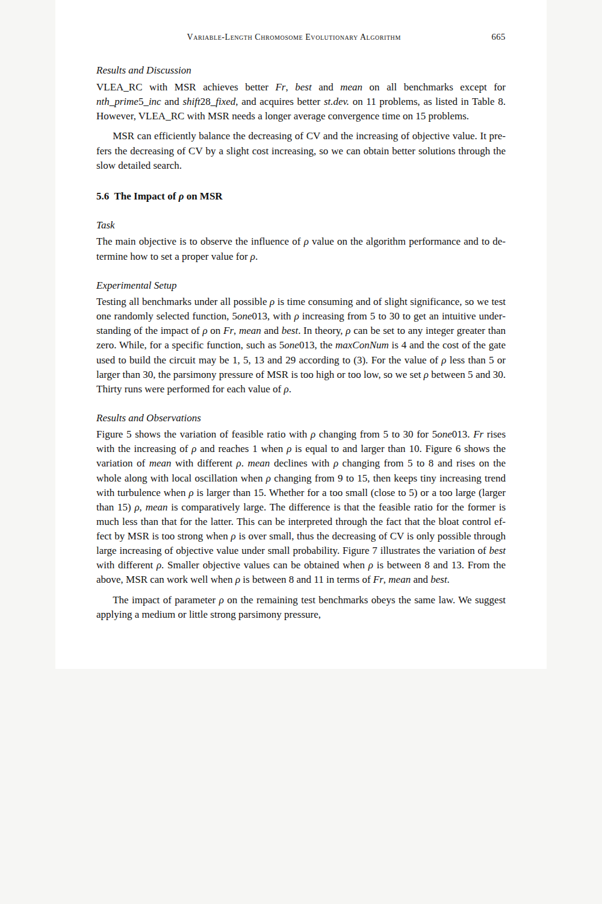Variable-Length Chromosome Evolutionary Algorithm 665
Results and Discussion
VLEA_RC with MSR achieves better Fr, best and mean on all benchmarks except for nth_prime5_inc and shift28_fixed, and acquires better st.dev. on 11 problems, as listed in Table 8. However, VLEA_RC with MSR needs a longer average convergence time on 15 problems.
MSR can efficiently balance the decreasing of CV and the increasing of objective value. It prefers the decreasing of CV by a slight cost increasing, so we can obtain better solutions through the slow detailed search.
5.6 The Impact of ρ on MSR
Task
The main objective is to observe the influence of ρ value on the algorithm performance and to determine how to set a proper value for ρ.
Experimental Setup
Testing all benchmarks under all possible ρ is time consuming and of slight significance, so we test one randomly selected function, 5one013, with ρ increasing from 5 to 30 to get an intuitive understanding of the impact of ρ on Fr, mean and best. In theory, ρ can be set to any integer greater than zero. While, for a specific function, such as 5one013, the maxConNum is 4 and the cost of the gate used to build the circuit may be 1, 5, 13 and 29 according to (3). For the value of ρ less than 5 or larger than 30, the parsimony pressure of MSR is too high or too low, so we set ρ between 5 and 30. Thirty runs were performed for each value of ρ.
Results and Observations
Figure 5 shows the variation of feasible ratio with ρ changing from 5 to 30 for 5one013. Fr rises with the increasing of ρ and reaches 1 when ρ is equal to and larger than 10. Figure 6 shows the variation of mean with different ρ. mean declines with ρ changing from 5 to 8 and rises on the whole along with local oscillation when ρ changing from 9 to 15, then keeps tiny increasing trend with turbulence when ρ is larger than 15. Whether for a too small (close to 5) or a too large (larger than 15) ρ, mean is comparatively large. The difference is that the feasible ratio for the former is much less than that for the latter. This can be interpreted through the fact that the bloat control effect by MSR is too strong when ρ is over small, thus the decreasing of CV is only possible through large increasing of objective value under small probability. Figure 7 illustrates the variation of best with different ρ. Smaller objective values can be obtained when ρ is between 8 and 13. From the above, MSR can work well when ρ is between 8 and 11 in terms of Fr, mean and best.
The impact of parameter ρ on the remaining test benchmarks obeys the same law. We suggest applying a medium or little strong parsimony pressure,